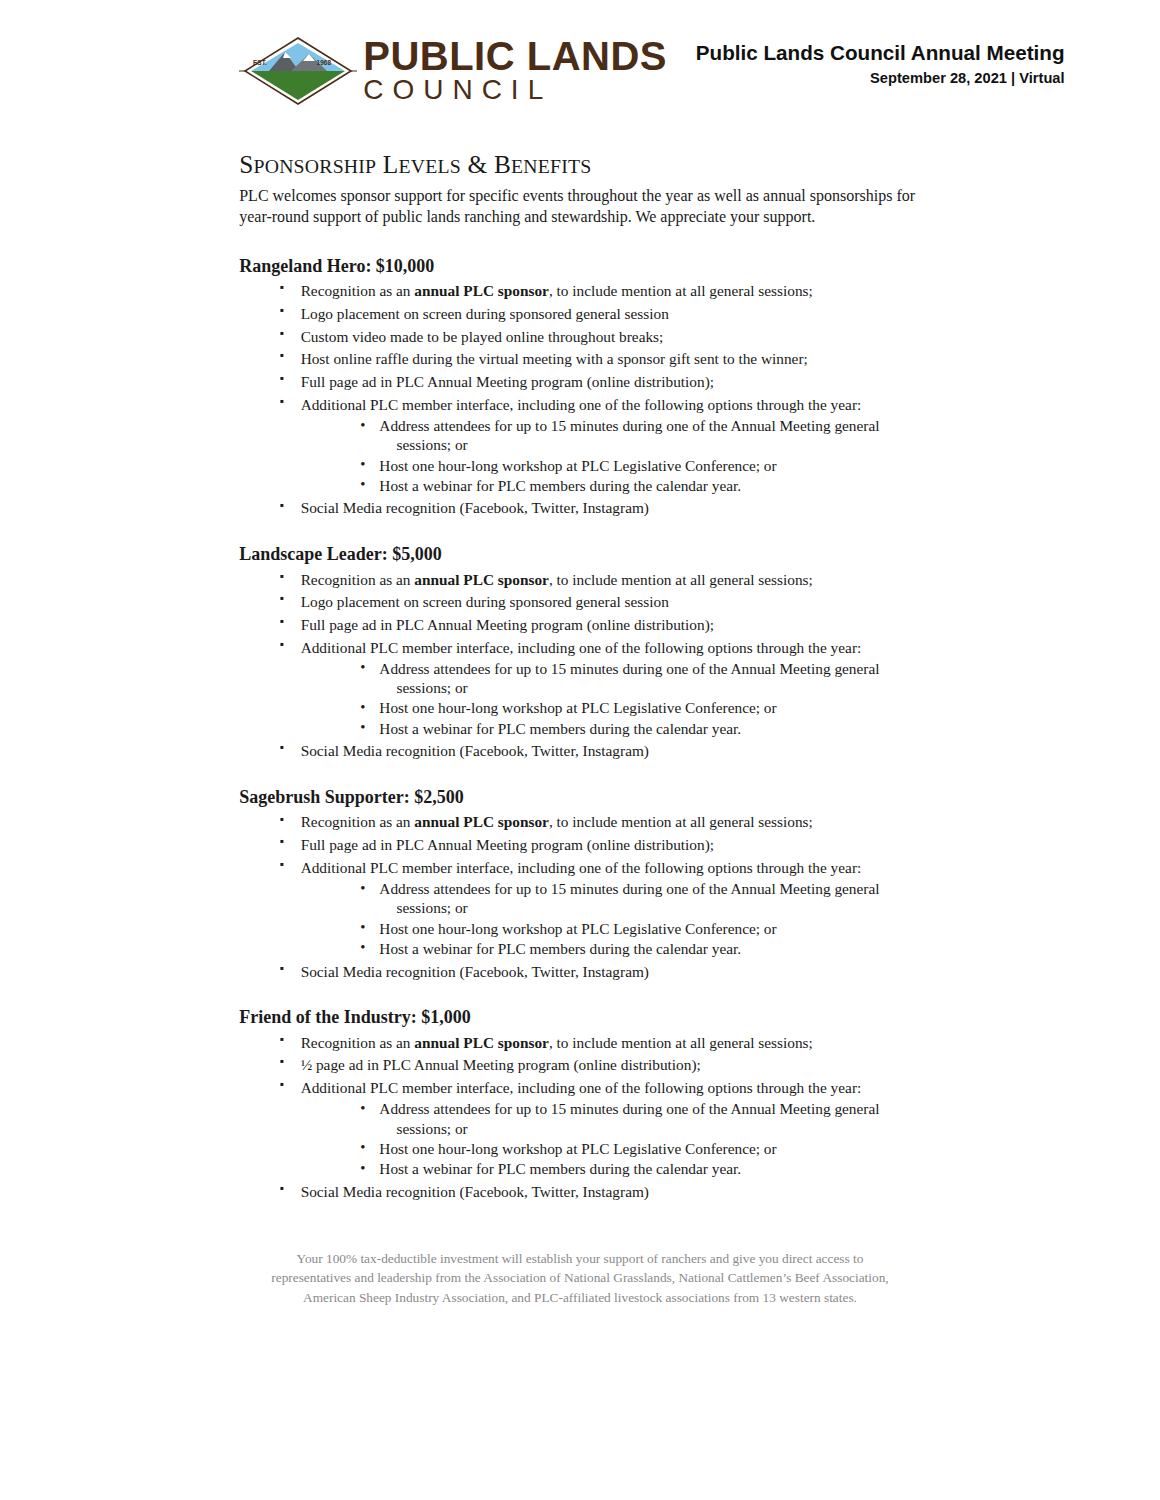EST. 1968
PUBLIC LANDS
COUNCIL
Public Lands Council Annual Meeting
September 28, 2021 | Virtual
SPONSORSHIP LEVELS & BENEFITS
PLC welcomes sponsor support for specific events throughout the year as well as annual sponsorships for year-round support of public lands ranching and stewardship. We appreciate your support.
Rangeland Hero: $10,000
Recognition as an annual PLC sponsor, to include mention at all general sessions;
Logo placement on screen during sponsored general session
Custom video made to be played online throughout breaks;
Host online raffle during the virtual meeting with a sponsor gift sent to the winner;
Full page ad in PLC Annual Meeting program (online distribution);
Additional PLC member interface, including one of the following options through the year:
Address attendees for up to 15 minutes during one of the Annual Meeting general sessions; or
Host one hour-long workshop at PLC Legislative Conference; or
Host a webinar for PLC members during the calendar year.
Social Media recognition (Facebook, Twitter, Instagram)
Landscape Leader: $5,000
Recognition as an annual PLC sponsor, to include mention at all general sessions;
Logo placement on screen during sponsored general session
Full page ad in PLC Annual Meeting program (online distribution);
Additional PLC member interface, including one of the following options through the year:
Address attendees for up to 15 minutes during one of the Annual Meeting general sessions; or
Host one hour-long workshop at PLC Legislative Conference; or
Host a webinar for PLC members during the calendar year.
Social Media recognition (Facebook, Twitter, Instagram)
Sagebrush Supporter: $2,500
Recognition as an annual PLC sponsor, to include mention at all general sessions;
Full page ad in PLC Annual Meeting program (online distribution);
Additional PLC member interface, including one of the following options through the year:
Address attendees for up to 15 minutes during one of the Annual Meeting general sessions; or
Host one hour-long workshop at PLC Legislative Conference; or
Host a webinar for PLC members during the calendar year.
Social Media recognition (Facebook, Twitter, Instagram)
Friend of the Industry: $1,000
Recognition as an annual PLC sponsor, to include mention at all general sessions;
½ page ad in PLC Annual Meeting program (online distribution);
Additional PLC member interface, including one of the following options through the year:
Address attendees for up to 15 minutes during one of the Annual Meeting general sessions; or
Host one hour-long workshop at PLC Legislative Conference; or
Host a webinar for PLC members during the calendar year.
Social Media recognition (Facebook, Twitter, Instagram)
Your 100% tax-deductible investment will establish your support of ranchers and give you direct access to representatives and leadership from the Association of National Grasslands, National Cattlemen’s Beef Association, American Sheep Industry Association, and PLC-affiliated livestock associations from 13 western states.